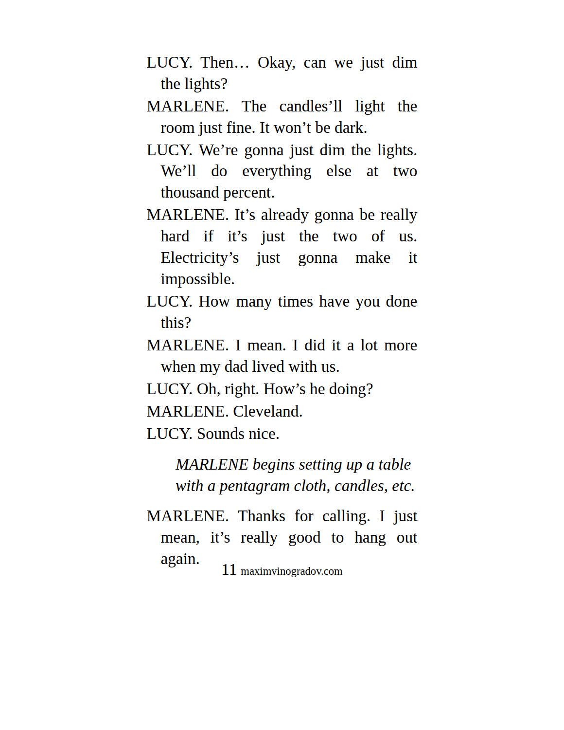LUCY. Then… Okay, can we just dim the lights?
MARLENE. The candles’ll light the room just fine. It won’t be dark.
LUCY. We’re gonna just dim the lights. We’ll do everything else at two thousand percent.
MARLENE. It’s already gonna be really hard if it’s just the two of us. Electricity’s just gonna make it impossible.
LUCY. How many times have you done this?
MARLENE. I mean. I did it a lot more when my dad lived with us.
LUCY. Oh, right. How’s he doing?
MARLENE. Cleveland.
LUCY. Sounds nice.
MARLENE begins setting up a table with a pentagram cloth, candles, etc.
MARLENE. Thanks for calling. I just mean, it’s really good to hang out again.
11maximvinogradov.com